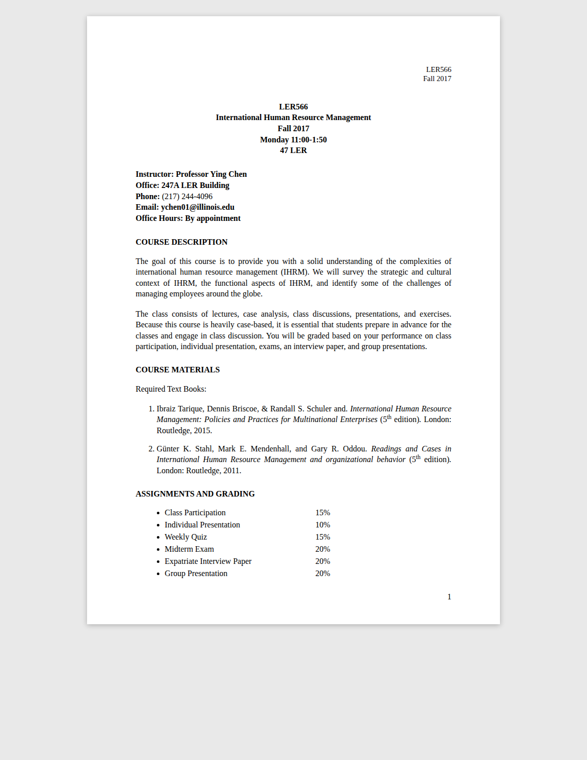LER566
Fall 2017
LER566 International Human Resource Management Fall 2017 Monday 11:00-1:50 47 LER
Instructor: Professor Ying Chen
Office: 247A LER Building
Phone: (217) 244-4096
Email: ychen01@illinois.edu
Office Hours: By appointment
Course Description
The goal of this course is to provide you with a solid understanding of the complexities of international human resource management (IHRM). We will survey the strategic and cultural context of IHRM, the functional aspects of IHRM, and identify some of the challenges of managing employees around the globe.
The class consists of lectures, case analysis, class discussions, presentations, and exercises. Because this course is heavily case-based, it is essential that students prepare in advance for the classes and engage in class discussion. You will be graded based on your performance on class participation, individual presentation, exams, an interview paper, and group presentations.
Course Materials
Required Text Books:
Ibraiz Tarique, Dennis Briscoe, & Randall S. Schuler and. International Human Resource Management: Policies and Practices for Multinational Enterprises (5th edition). London: Routledge, 2015.
Günter K. Stahl, Mark E. Mendenhall, and Gary R. Oddou. Readings and Cases in International Human Resource Management and organizational behavior (5th edition). London: Routledge, 2011.
Assignments and Grading
Class Participation15%
Individual Presentation10%
Weekly Quiz15%
Midterm Exam20%
Expatriate Interview Paper20%
Group Presentation20%
1